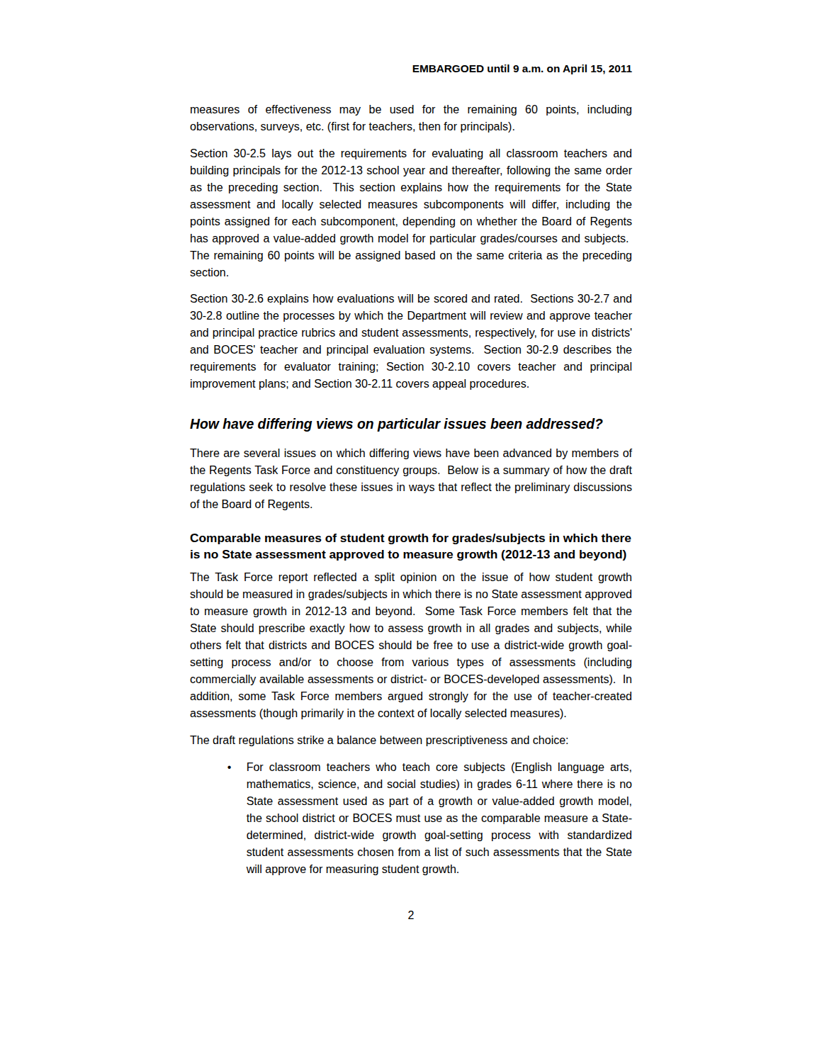EMBARGOED until 9 a.m. on April 15, 2011
measures of effectiveness may be used for the remaining 60 points, including observations, surveys, etc. (first for teachers, then for principals).
Section 30-2.5 lays out the requirements for evaluating all classroom teachers and building principals for the 2012-13 school year and thereafter, following the same order as the preceding section. This section explains how the requirements for the State assessment and locally selected measures subcomponents will differ, including the points assigned for each subcomponent, depending on whether the Board of Regents has approved a value-added growth model for particular grades/courses and subjects. The remaining 60 points will be assigned based on the same criteria as the preceding section.
Section 30-2.6 explains how evaluations will be scored and rated. Sections 30-2.7 and 30-2.8 outline the processes by which the Department will review and approve teacher and principal practice rubrics and student assessments, respectively, for use in districts' and BOCES' teacher and principal evaluation systems. Section 30-2.9 describes the requirements for evaluator training; Section 30-2.10 covers teacher and principal improvement plans; and Section 30-2.11 covers appeal procedures.
How have differing views on particular issues been addressed?
There are several issues on which differing views have been advanced by members of the Regents Task Force and constituency groups. Below is a summary of how the draft regulations seek to resolve these issues in ways that reflect the preliminary discussions of the Board of Regents.
Comparable measures of student growth for grades/subjects in which there is no State assessment approved to measure growth (2012-13 and beyond)
The Task Force report reflected a split opinion on the issue of how student growth should be measured in grades/subjects in which there is no State assessment approved to measure growth in 2012-13 and beyond. Some Task Force members felt that the State should prescribe exactly how to assess growth in all grades and subjects, while others felt that districts and BOCES should be free to use a district-wide growth goal-setting process and/or to choose from various types of assessments (including commercially available assessments or district- or BOCES-developed assessments). In addition, some Task Force members argued strongly for the use of teacher-created assessments (though primarily in the context of locally selected measures).
The draft regulations strike a balance between prescriptiveness and choice:
For classroom teachers who teach core subjects (English language arts, mathematics, science, and social studies) in grades 6-11 where there is no State assessment used as part of a growth or value-added growth model, the school district or BOCES must use as the comparable measure a State-determined, district-wide growth goal-setting process with standardized student assessments chosen from a list of such assessments that the State will approve for measuring student growth.
2